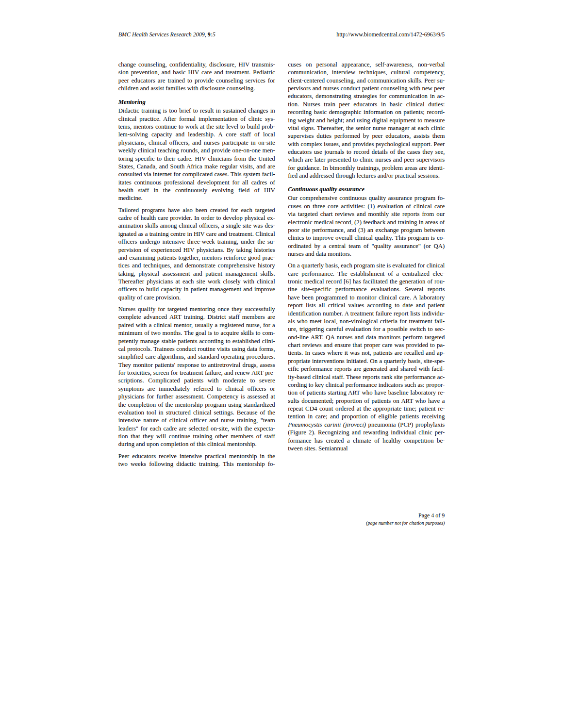BMC Health Services Research 2009, 9:5
http://www.biomedcentral.com/1472-6963/9/5
change counseling, confidentiality, disclosure, HIV transmission prevention, and basic HIV care and treatment. Pediatric peer educators are trained to provide counseling services for children and assist families with disclosure counseling.
Mentoring
Didactic training is too brief to result in sustained changes in clinical practice. After formal implementation of clinic systems, mentors continue to work at the site level to build problem-solving capacity and leadership. A core staff of local physicians, clinical officers, and nurses participate in on-site weekly clinical teaching rounds, and provide one-on-one mentoring specific to their cadre. HIV clinicians from the United States, Canada, and South Africa make regular visits, and are consulted via internet for complicated cases. This system facilitates continuous professional development for all cadres of health staff in the continuously evolving field of HIV medicine.
Tailored programs have also been created for each targeted cadre of health care provider. In order to develop physical examination skills among clinical officers, a single site was designated as a training centre in HIV care and treatment. Clinical officers undergo intensive three-week training, under the supervision of experienced HIV physicians. By taking histories and examining patients together, mentors reinforce good practices and techniques, and demonstrate comprehensive history taking, physical assessment and patient management skills. Thereafter physicians at each site work closely with clinical officers to build capacity in patient management and improve quality of care provision.
Nurses qualify for targeted mentoring once they successfully complete advanced ART training. District staff members are paired with a clinical mentor, usually a registered nurse, for a minimum of two months. The goal is to acquire skills to competently manage stable patients according to established clinical protocols. Trainees conduct routine visits using data forms, simplified care algorithms, and standard operating procedures. They monitor patients' response to antiretroviral drugs, assess for toxicities, screen for treatment failure, and renew ART prescriptions. Complicated patients with moderate to severe symptoms are immediately referred to clinical officers or physicians for further assessment. Competency is assessed at the completion of the mentorship program using standardized evaluation tool in structured clinical settings. Because of the intensive nature of clinical officer and nurse training, "team leaders" for each cadre are selected on-site, with the expectation that they will continue training other members of staff during and upon completion of this clinical mentorship.
Peer educators receive intensive practical mentorship in the two weeks following didactic training. This mentorship focuses on personal appearance, self-awareness, non-verbal communication, interview techniques, cultural competency, client-centered counseling, and communication skills. Peer supervisors and nurses conduct patient counseling with new peer educators, demonstrating strategies for communication in action. Nurses train peer educators in basic clinical duties: recording basic demographic information on patients; recording weight and height; and using digital equipment to measure vital signs. Thereafter, the senior nurse manager at each clinic supervises duties performed by peer educators, assists them with complex issues, and provides psychological support. Peer educators use journals to record details of the cases they see, which are later presented to clinic nurses and peer supervisors for guidance. In bimonthly trainings, problem areas are identified and addressed through lectures and/or practical sessions.
Continuous quality assurance
Our comprehensive continuous quality assurance program focuses on three core activities: (1) evaluation of clinical care via targeted chart reviews and monthly site reports from our electronic medical record, (2) feedback and training in areas of poor site performance, and (3) an exchange program between clinics to improve overall clinical quality. This program is coordinated by a central team of "quality assurance" (or QA) nurses and data monitors.
On a quarterly basis, each program site is evaluated for clinical care performance. The establishment of a centralized electronic medical record [6] has facilitated the generation of routine site-specific performance evaluations. Several reports have been programmed to monitor clinical care. A laboratory report lists all critical values according to date and patient identification number. A treatment failure report lists individuals who meet local, non-virological criteria for treatment failure, triggering careful evaluation for a possible switch to second-line ART. QA nurses and data monitors perform targeted chart reviews and ensure that proper care was provided to patients. In cases where it was not, patients are recalled and appropriate interventions initiated. On a quarterly basis, site-specific performance reports are generated and shared with facility-based clinical staff. These reports rank site performance according to key clinical performance indicators such as: proportion of patients starting ART who have baseline laboratory results documented; proportion of patients on ART who have a repeat CD4 count ordered at the appropriate time; patient retention in care; and proportion of eligible patients receiving Pneumocystis carinii (jiroveci) pneumonia (PCP) prophylaxis (Figure 2). Recognizing and rewarding individual clinic performance has created a climate of healthy competition between sites. Semiannual
Page 4 of 9
(page number not for citation purposes)